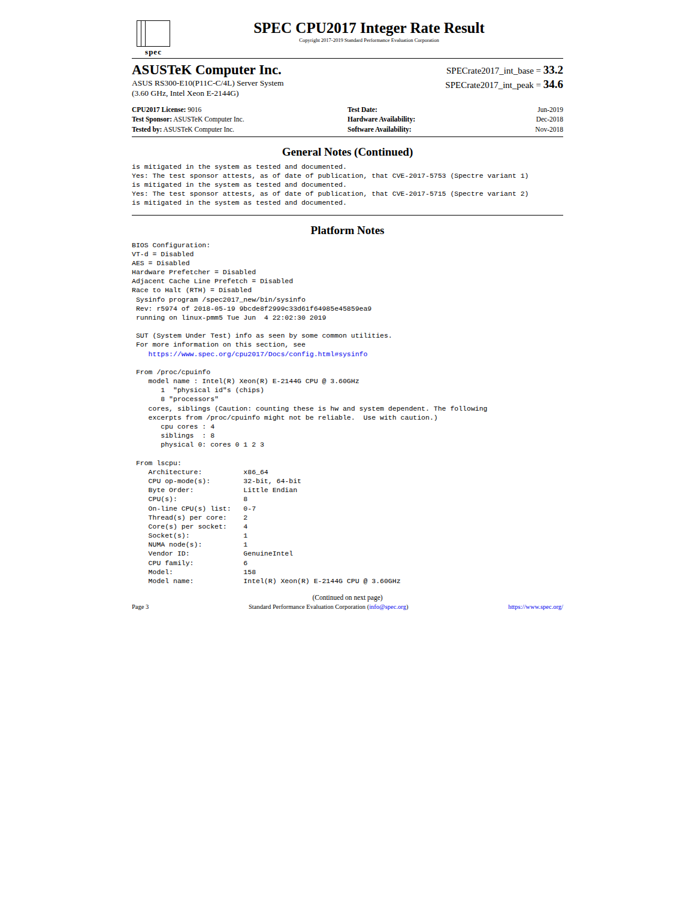spec
SPEC CPU2017 Integer Rate Result
Copyright 2017-2019 Standard Performance Evaluation Corporation
ASUSTeK Computer Inc.
ASUS RS300-E10(P11C-C/4L) Server System
(3.60 GHz, Intel Xeon E-2144G)
SPECrate2017_int_base = 33.2
SPECrate2017_int_peak = 34.6
CPU2017 License: 9016
Test Sponsor: ASUSTeK Computer Inc.
Tested by: ASUSTeK Computer Inc.
Test Date: Jun-2019
Hardware Availability: Dec-2018
Software Availability: Nov-2018
General Notes (Continued)
is mitigated in the system as tested and documented.
Yes: The test sponsor attests, as of date of publication, that CVE-2017-5753 (Spectre variant 1)
is mitigated in the system as tested and documented.
Yes: The test sponsor attests, as of date of publication, that CVE-2017-5715 (Spectre variant 2)
is mitigated in the system as tested and documented.
Platform Notes
BIOS Configuration:
VT-d = Disabled
AES = Disabled
Hardware Prefetcher = Disabled
Adjacent Cache Line Prefetch = Disabled
Race to Halt (RTH) = Disabled
 Sysinfo program /spec2017_new/bin/sysinfo
 Rev: r5974 of 2018-05-19 9bcde8f2999c33d61f64985e45859ea9
 running on linux-pmm5 Tue Jun  4 22:02:30 2019

 SUT (System Under Test) info as seen by some common utilities.
 For more information on this section, see
    https://www.spec.org/cpu2017/Docs/config.html#sysinfo

 From /proc/cpuinfo
    model name : Intel(R) Xeon(R) E-2144G CPU @ 3.60GHz
       1  "physical id"s (chips)
       8 "processors"
    cores, siblings (Caution: counting these is hw and system dependent. The following
    excerpts from /proc/cpuinfo might not be reliable.  Use with caution.)
       cpu cores : 4
       siblings  : 8
       physical 0: cores 0 1 2 3

 From lscpu:
    Architecture:          x86_64
    CPU op-mode(s):        32-bit, 64-bit
    Byte Order:            Little Endian
    CPU(s):                8
    On-line CPU(s) list:   0-7
    Thread(s) per core:    2
    Core(s) per socket:    4
    Socket(s):             1
    NUMA node(s):          1
    Vendor ID:             GenuineIntel
    CPU family:            6
    Model:                 158
    Model name:            Intel(R) Xeon(R) E-2144G CPU @ 3.60GHz
(Continued on next page)
Page 3
Standard Performance Evaluation Corporation (info@spec.org)
https://www.spec.org/